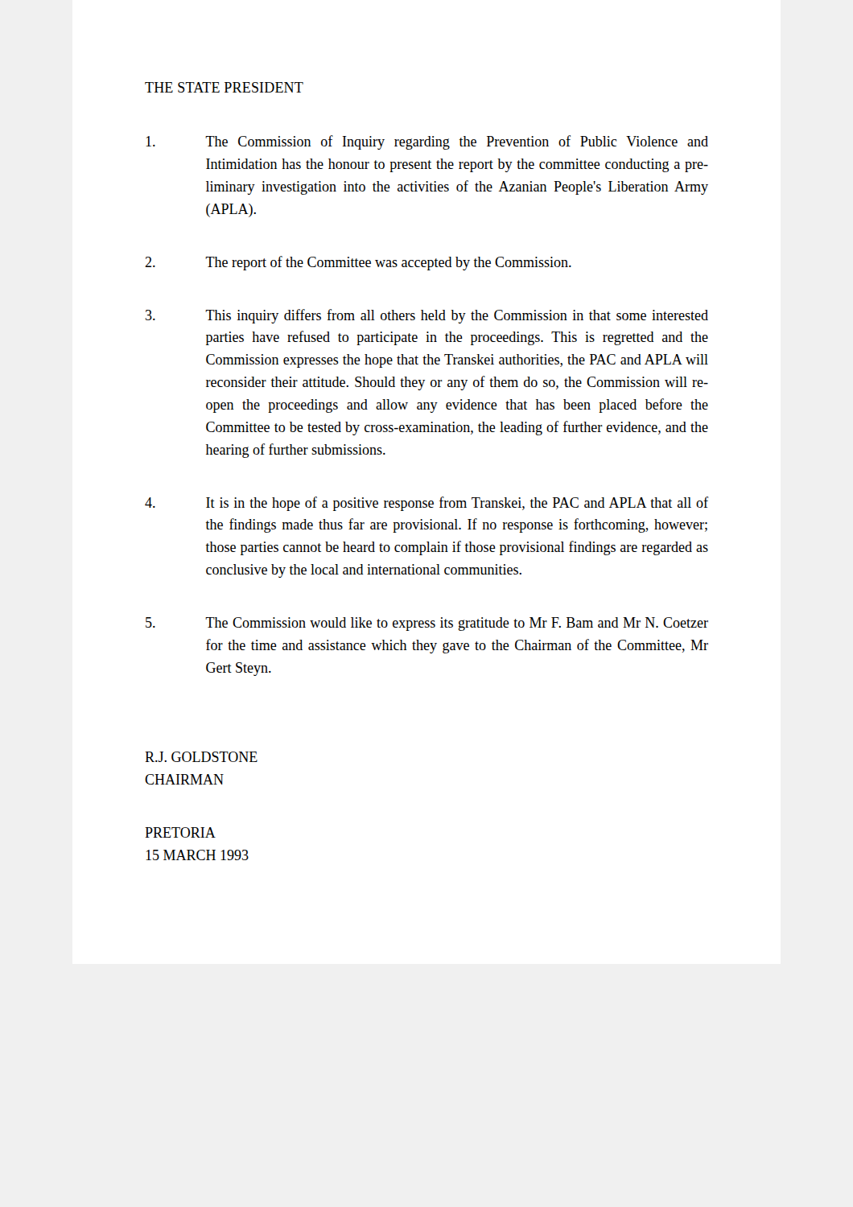THE STATE PRESIDENT
The Commission of Inquiry regarding the Prevention of Public Violence and Intimidation has the honour to present the report by the committee conducting a preliminary investigation into the activities of the Azanian People's Liberation Army (APLA).
The report of the Committee was accepted by the Commission.
This inquiry differs from all others held by the Commission in that some interested parties have refused to participate in the proceedings. This is regretted and the Commission expresses the hope that the Transkei authorities, the PAC and APLA will reconsider their attitude. Should they or any of them do so, the Commission will reopen the proceedings and allow any evidence that has been placed before the Committee to be tested by cross-examination, the leading of further evidence, and the hearing of further submissions.
It is in the hope of a positive response from Transkei, the PAC and APLA that all of the findings made thus far are provisional. If no response is forthcoming, however; those parties cannot be heard to complain if those provisional findings are regarded as conclusive by the local and international communities.
The Commission would like to express its gratitude to Mr F. Bam and Mr N. Coetzer for the time and assistance which they gave to the Chairman of the Committee, Mr Gert Steyn.
R.J. GOLDSTONE
CHAIRMAN
PRETORIA
15 MARCH 1993